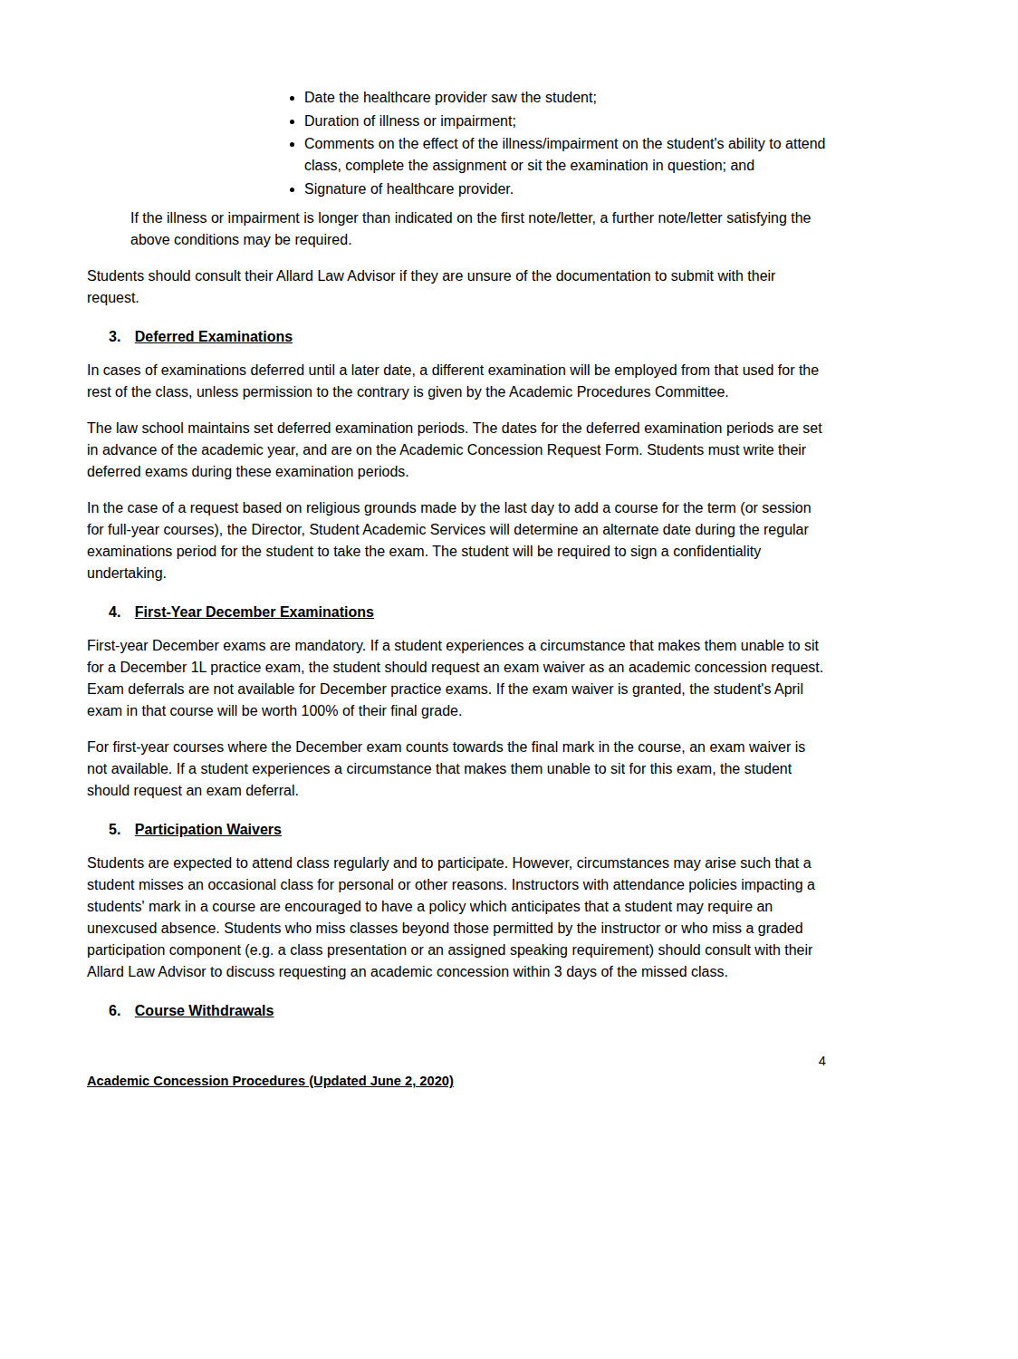Date the healthcare provider saw the student;
Duration of illness or impairment;
Comments on the effect of the illness/impairment on the student's ability to attend class, complete the assignment or sit the examination in question; and
Signature of healthcare provider.
If the illness or impairment is longer than indicated on the first note/letter, a further note/letter satisfying the above conditions may be required.
Students should consult their Allard Law Advisor if they are unsure of the documentation to submit with their request.
3. Deferred Examinations
In cases of examinations deferred until a later date, a different examination will be employed from that used for the rest of the class, unless permission to the contrary is given by the Academic Procedures Committee.
The law school maintains set deferred examination periods. The dates for the deferred examination periods are set in advance of the academic year, and are on the Academic Concession Request Form. Students must write their deferred exams during these examination periods.
In the case of a request based on religious grounds made by the last day to add a course for the term (or session for full-year courses), the Director, Student Academic Services will determine an alternate date during the regular examinations period for the student to take the exam. The student will be required to sign a confidentiality undertaking.
4. First-Year December Examinations
First-year December exams are mandatory. If a student experiences a circumstance that makes them unable to sit for a December 1L practice exam, the student should request an exam waiver as an academic concession request. Exam deferrals are not available for December practice exams. If the exam waiver is granted, the student's April exam in that course will be worth 100% of their final grade.
For first-year courses where the December exam counts towards the final mark in the course, an exam waiver is not available. If a student experiences a circumstance that makes them unable to sit for this exam, the student should request an exam deferral.
5. Participation Waivers
Students are expected to attend class regularly and to participate. However, circumstances may arise such that a student misses an occasional class for personal or other reasons. Instructors with attendance policies impacting a students' mark in a course are encouraged to have a policy which anticipates that a student may require an unexcused absence. Students who miss classes beyond those permitted by the instructor or who miss a graded participation component (e.g. a class presentation or an assigned speaking requirement) should consult with their Allard Law Advisor to discuss requesting an academic concession within 3 days of the missed class.
6. Course Withdrawals
4
Academic Concession Procedures (Updated June 2, 2020)